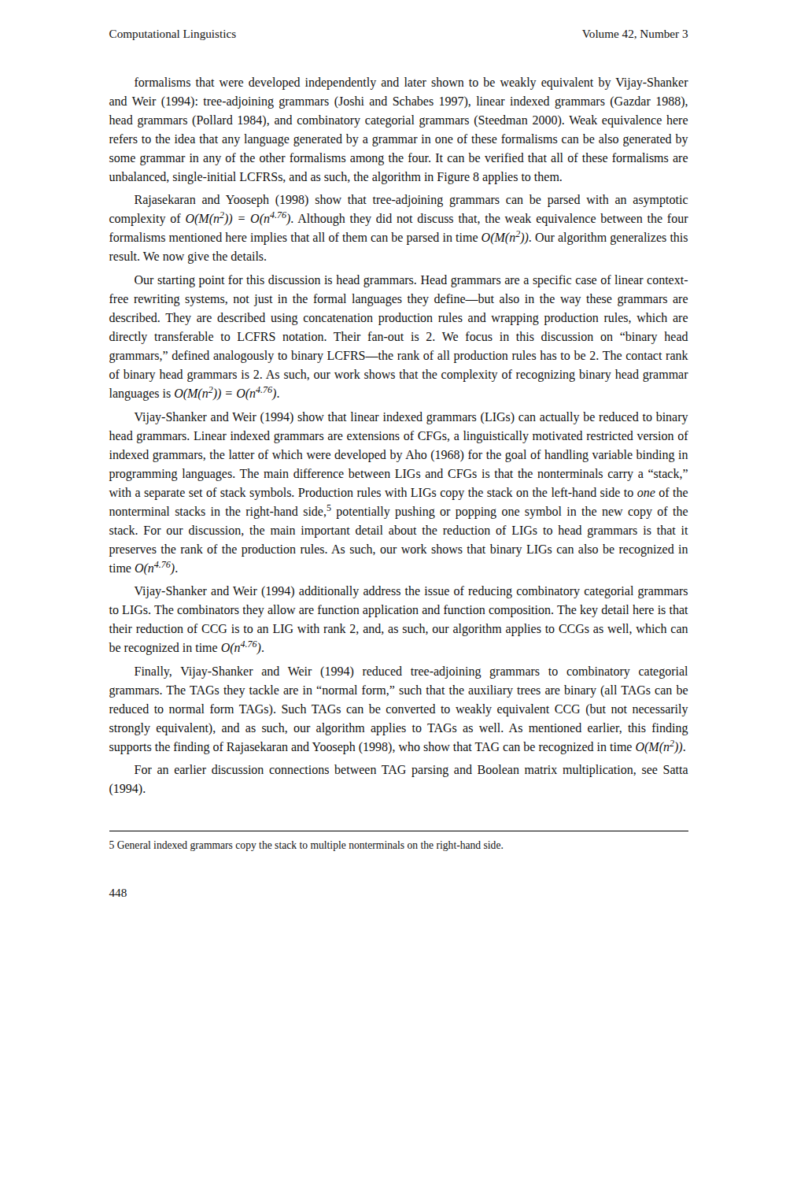Computational Linguistics Volume 42, Number 3
formalisms that were developed independently and later shown to be weakly equivalent by Vijay-Shanker and Weir (1994): tree-adjoining grammars (Joshi and Schabes 1997), linear indexed grammars (Gazdar 1988), head grammars (Pollard 1984), and combinatory categorial grammars (Steedman 2000). Weak equivalence here refers to the idea that any language generated by a grammar in one of these formalisms can be also generated by some grammar in any of the other formalisms among the four. It can be verified that all of these formalisms are unbalanced, single-initial LCFRSs, and as such, the algorithm in Figure 8 applies to them.
Rajasekaran and Yooseph (1998) show that tree-adjoining grammars can be parsed with an asymptotic complexity of O(M(n2)) = O(n4.76). Although they did not discuss that, the weak equivalence between the four formalisms mentioned here implies that all of them can be parsed in time O(M(n2)). Our algorithm generalizes this result. We now give the details.
Our starting point for this discussion is head grammars. Head grammars are a specific case of linear context-free rewriting systems, not just in the formal languages they define—but also in the way these grammars are described. They are described using concatenation production rules and wrapping production rules, which are directly transferable to LCFRS notation. Their fan-out is 2. We focus in this discussion on “binary head grammars,” defined analogously to binary LCFRS—the rank of all production rules has to be 2. The contact rank of binary head grammars is 2. As such, our work shows that the complexity of recognizing binary head grammar languages is O(M(n2)) = O(n4.76).
Vijay-Shanker and Weir (1994) show that linear indexed grammars (LIGs) can actually be reduced to binary head grammars. Linear indexed grammars are extensions of CFGs, a linguistically motivated restricted version of indexed grammars, the latter of which were developed by Aho (1968) for the goal of handling variable binding in programming languages. The main difference between LIGs and CFGs is that the nonterminals carry a “stack,” with a separate set of stack symbols. Production rules with LIGs copy the stack on the left-hand side to one of the nonterminal stacks in the right-hand side,5 potentially pushing or popping one symbol in the new copy of the stack. For our discussion, the main important detail about the reduction of LIGs to head grammars is that it preserves the rank of the production rules. As such, our work shows that binary LIGs can also be recognized in time O(n4.76).
Vijay-Shanker and Weir (1994) additionally address the issue of reducing combinatory categorial grammars to LIGs. The combinators they allow are function application and function composition. The key detail here is that their reduction of CCG is to an LIG with rank 2, and, as such, our algorithm applies to CCGs as well, which can be recognized in time O(n4.76).
Finally, Vijay-Shanker and Weir (1994) reduced tree-adjoining grammars to combinatory categorial grammars. The TAGs they tackle are in “normal form,” such that the auxiliary trees are binary (all TAGs can be reduced to normal form TAGs). Such TAGs can be converted to weakly equivalent CCG (but not necessarily strongly equivalent), and as such, our algorithm applies to TAGs as well. As mentioned earlier, this finding supports the finding of Rajasekaran and Yooseph (1998), who show that TAG can be recognized in time O(M(n2)).
For an earlier discussion connections between TAG parsing and Boolean matrix multiplication, see Satta (1994).
5 General indexed grammars copy the stack to multiple nonterminals on the right-hand side.
448